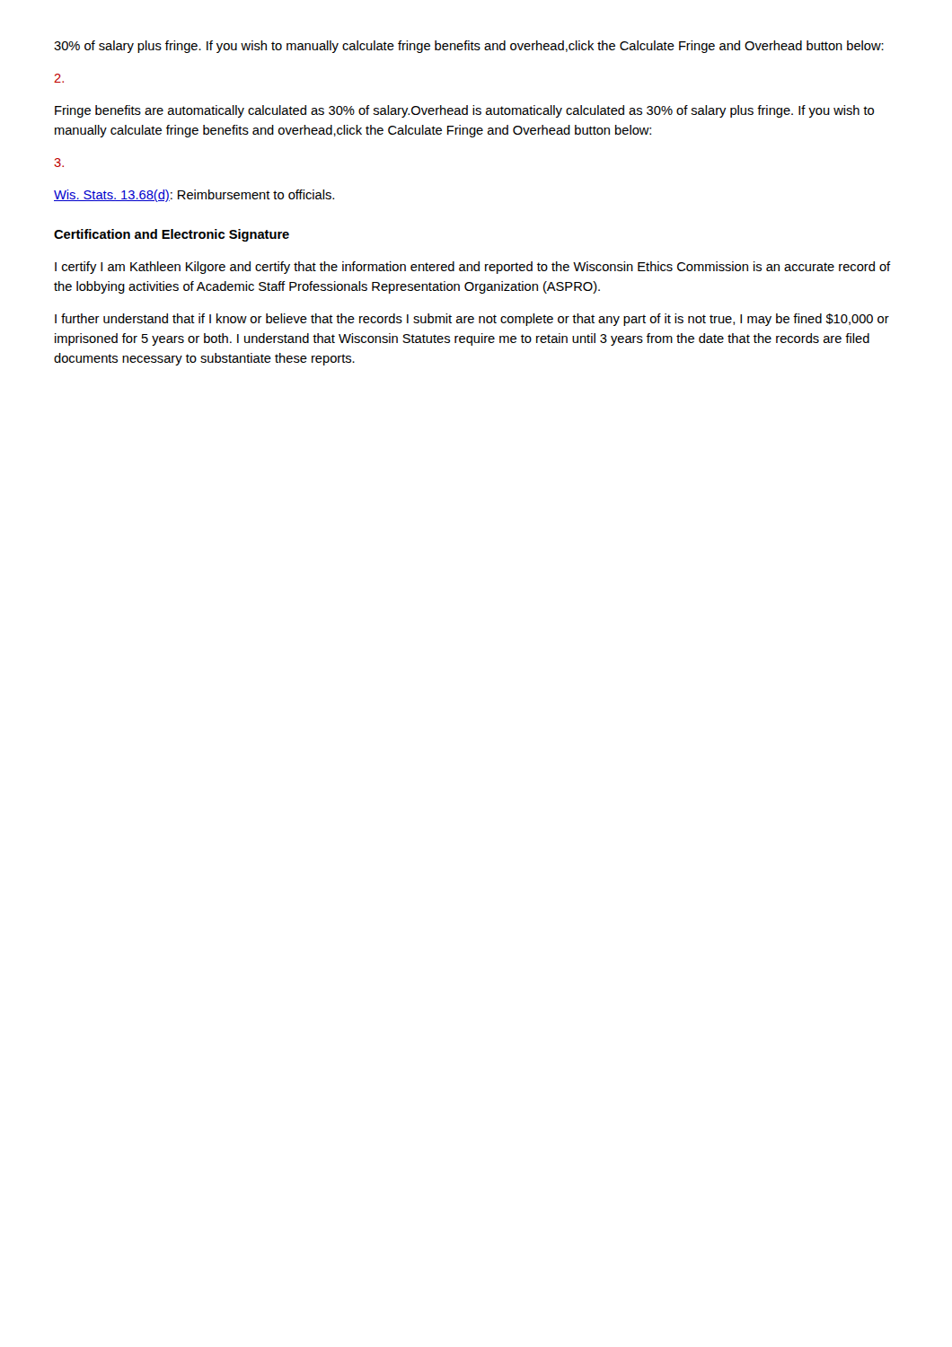30% of salary plus fringe. If you wish to manually calculate fringe benefits and overhead,click the Calculate Fringe and Overhead button below:
2.
Fringe benefits are automatically calculated as 30% of salary.Overhead is automatically calculated as 30% of salary plus fringe. If you wish to manually calculate fringe benefits and overhead,click the Calculate Fringe and Overhead button below:
3.
Wis. Stats. 13.68(d): Reimbursement to officials.
Certification and Electronic Signature
I certify I am Kathleen Kilgore and certify that the information entered and reported to the Wisconsin Ethics Commission is an accurate record of the lobbying activities of Academic Staff Professionals Representation Organization (ASPRO).
I further understand that if I know or believe that the records I submit are not complete or that any part of it is not true, I may be fined $10,000 or imprisoned for 5 years or both. I understand that Wisconsin Statutes require me to retain until 3 years from the date that the records are filed documents necessary to substantiate these reports.